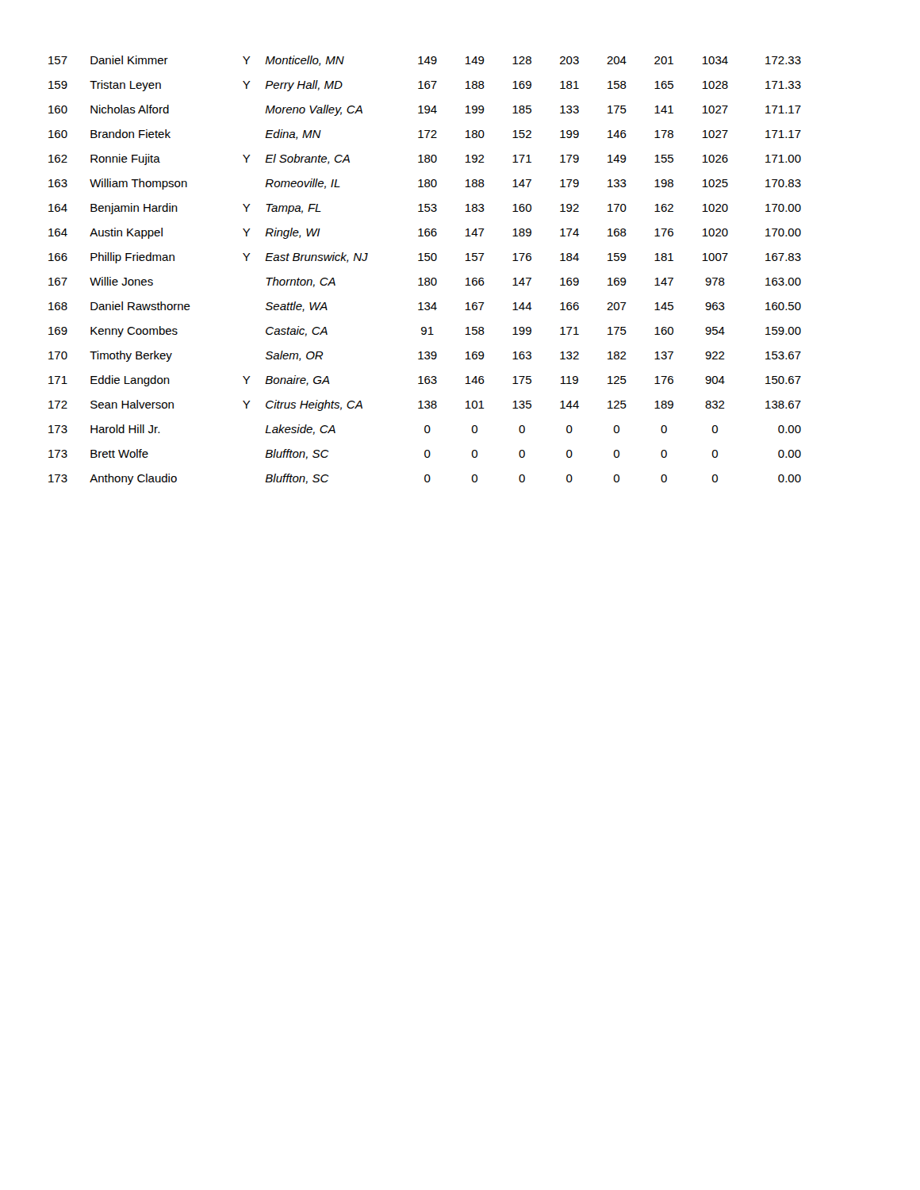| 157 | Daniel Kimmer | Y | Monticello, MN | 149 | 149 | 128 | 203 | 204 | 201 | 1034 | 172.33 |
| 159 | Tristan Leyen | Y | Perry Hall, MD | 167 | 188 | 169 | 181 | 158 | 165 | 1028 | 171.33 |
| 160 | Nicholas Alford | | Moreno Valley, CA | 194 | 199 | 185 | 133 | 175 | 141 | 1027 | 171.17 |
| 160 | Brandon Fietek | | Edina, MN | 172 | 180 | 152 | 199 | 146 | 178 | 1027 | 171.17 |
| 162 | Ronnie Fujita | Y | El Sobrante, CA | 180 | 192 | 171 | 179 | 149 | 155 | 1026 | 171.00 |
| 163 | William Thompson | | Romeoville, IL | 180 | 188 | 147 | 179 | 133 | 198 | 1025 | 170.83 |
| 164 | Benjamin Hardin | Y | Tampa, FL | 153 | 183 | 160 | 192 | 170 | 162 | 1020 | 170.00 |
| 164 | Austin Kappel | Y | Ringle, WI | 166 | 147 | 189 | 174 | 168 | 176 | 1020 | 170.00 |
| 166 | Phillip Friedman | Y | East Brunswick, NJ | 150 | 157 | 176 | 184 | 159 | 181 | 1007 | 167.83 |
| 167 | Willie Jones | | Thornton, CA | 180 | 166 | 147 | 169 | 169 | 147 | 978 | 163.00 |
| 168 | Daniel Rawsthorne | | Seattle, WA | 134 | 167 | 144 | 166 | 207 | 145 | 963 | 160.50 |
| 169 | Kenny Coombes | | Castaic, CA | 91 | 158 | 199 | 171 | 175 | 160 | 954 | 159.00 |
| 170 | Timothy Berkey | | Salem, OR | 139 | 169 | 163 | 132 | 182 | 137 | 922 | 153.67 |
| 171 | Eddie Langdon | Y | Bonaire, GA | 163 | 146 | 175 | 119 | 125 | 176 | 904 | 150.67 |
| 172 | Sean Halverson | Y | Citrus Heights, CA | 138 | 101 | 135 | 144 | 125 | 189 | 832 | 138.67 |
| 173 | Harold Hill Jr. | | Lakeside, CA | 0 | 0 | 0 | 0 | 0 | 0 | 0 | 0.00 |
| 173 | Brett Wolfe | | Bluffton, SC | 0 | 0 | 0 | 0 | 0 | 0 | 0 | 0.00 |
| 173 | Anthony Claudio | | Bluffton, SC | 0 | 0 | 0 | 0 | 0 | 0 | 0 | 0.00 |